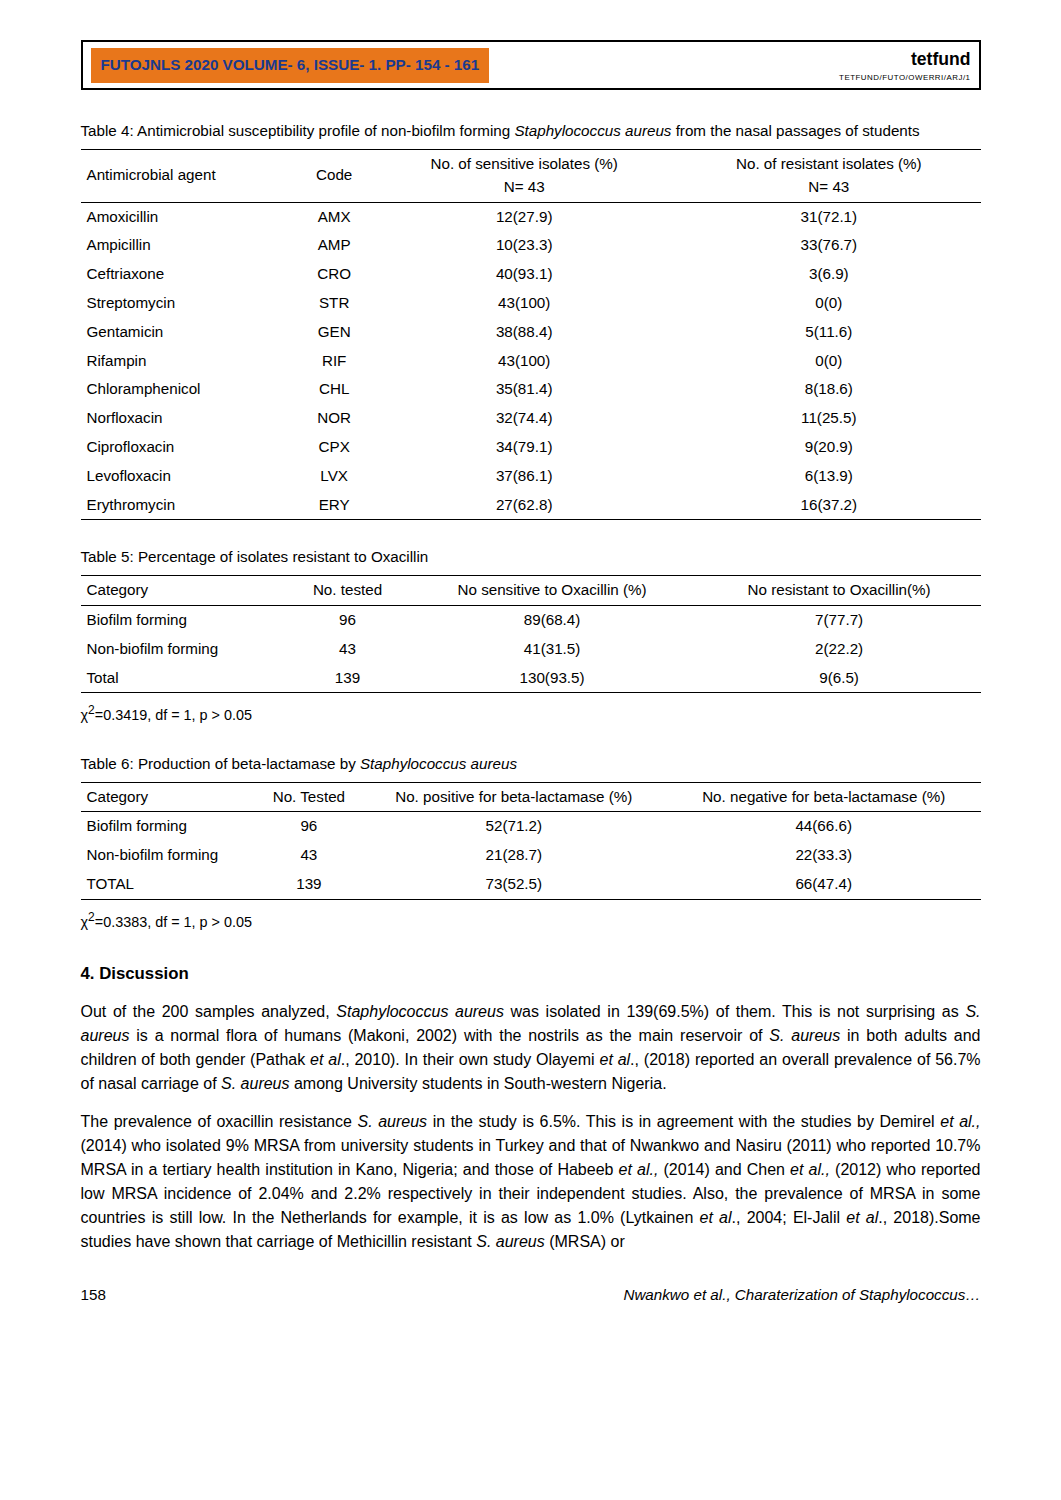FUTOJNLS 2020 VOLUME- 6, ISSUE- 1. PP- 154 - 161
tetfundTETFUND/FUTO/OWERRI/ARJ/1
Table 4: Antimicrobial susceptibility profile of non-biofilm forming Staphylococcus aureus from the nasal passages of students
| Antimicrobial agent | Code | No. of sensitive isolates (%) N= 43 | No. of resistant isolates (%) N= 43 |
| --- | --- | --- | --- |
| Amoxicillin | AMX | 12(27.9) | 31(72.1) |
| Ampicillin | AMP | 10(23.3) | 33(76.7) |
| Ceftriaxone | CRO | 40(93.1) | 3(6.9) |
| Streptomycin | STR | 43(100) | 0(0) |
| Gentamicin | GEN | 38(88.4) | 5(11.6) |
| Rifampin | RIF | 43(100) | 0(0) |
| Chloramphenicol | CHL | 35(81.4) | 8(18.6) |
| Norfloxacin | NOR | 32(74.4) | 11(25.5) |
| Ciprofloxacin | CPX | 34(79.1) | 9(20.9) |
| Levofloxacin | LVX | 37(86.1) | 6(13.9) |
| Erythromycin | ERY | 27(62.8) | 16(37.2) |
Table 5: Percentage of isolates resistant to Oxacillin
| Category | No. tested | No sensitive to Oxacillin (%) | No resistant to Oxacillin(%) |
| --- | --- | --- | --- |
| Biofilm forming | 96 | 89(68.4) | 7(77.7) |
| Non-biofilm forming | 43 | 41(31.5) | 2(22.2) |
| Total | 139 | 130(93.5) | 9(6.5) |
χ2=0.3419, df = 1, p > 0.05
Table 6: Production of beta-lactamase by Staphylococcus aureus
| Category | No. Tested | No. positive for beta-lactamase (%) | No. negative for beta-lactamase (%) |
| --- | --- | --- | --- |
| Biofilm forming | 96 | 52(71.2) | 44(66.6) |
| Non-biofilm forming | 43 | 21(28.7) | 22(33.3) |
| TOTAL | 139 | 73(52.5) | 66(47.4) |
χ2=0.3383, df = 1, p > 0.05
4. Discussion
Out of the 200 samples analyzed, Staphylococcus aureus was isolated in 139(69.5%) of them. This is not surprising as S. aureus is a normal flora of humans (Makoni, 2002) with the nostrils as the main reservoir of S. aureus in both adults and children of both gender (Pathak et al., 2010). In their own study Olayemi et al., (2018) reported an overall prevalence of 56.7% of nasal carriage of S. aureus among University students in South-western Nigeria.
The prevalence of oxacillin resistance S. aureus in the study is 6.5%. This is in agreement with the studies by Demirel et al., (2014) who isolated 9% MRSA from university students in Turkey and that of Nwankwo and Nasiru (2011) who reported 10.7% MRSA in a tertiary health institution in Kano, Nigeria; and those of Habeeb et al., (2014) and Chen et al., (2012) who reported low MRSA incidence of 2.04% and 2.2% respectively in their independent studies. Also, the prevalence of MRSA in some countries is still low. In the Netherlands for example, it is as low as 1.0% (Lytkainen et al., 2004; El-Jalil et al., 2018).Some studies have shown that carriage of Methicillin resistant S. aureus (MRSA) or
158 Nwankwo et al., Charaterization of Staphylococcus…